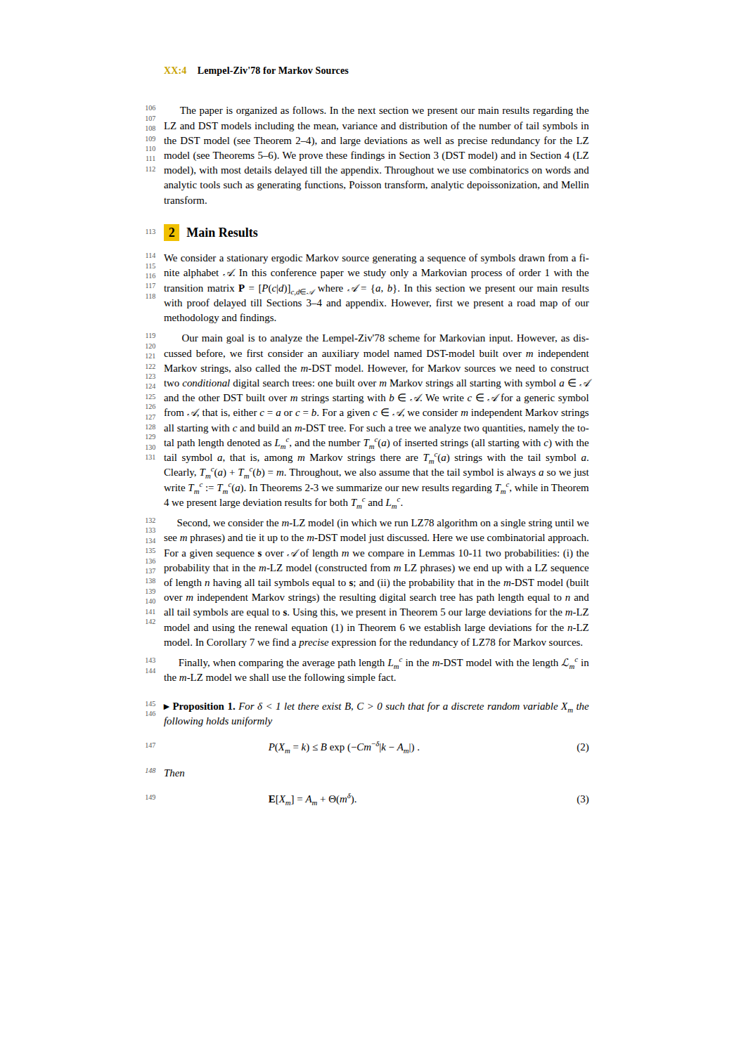XX:4 Lempel-Ziv'78 for Markov Sources
106 107 108 109 110 111 112
The paper is organized as follows. In the next section we present our main results regarding the LZ and DST models including the mean, variance and distribution of the number of tail symbols in the DST model (see Theorem 2–4), and large deviations as well as precise redundancy for the LZ model (see Theorems 5–6). We prove these findings in Section 3 (DST model) and in Section 4 (LZ model), with most details delayed till the appendix. Throughout we use combinatorics on words and analytic tools such as generating functions, Poisson transform, analytic depoissonization, and Mellin transform.
113 2 Main Results
114 115 116 117 118
We consider a stationary ergodic Markov source generating a sequence of symbols drawn from a finite alphabet 𝒜. In this conference paper we study only a Markovian process of order 1 with the transition matrix P = [P(c|d)]c,d∈𝒜 where 𝒜 = {a, b}. In this section we present our main results with proof delayed till Sections 3–4 and appendix. However, first we present a road map of our methodology and findings.
119 120 121 122 123 124 125 126 127 128 129 130 131
Our main goal is to analyze the Lempel-Ziv'78 scheme for Markovian input. However, as discussed before, we first consider an auxiliary model named DST-model built over m independent Markov strings, also called the m-DST model. However, for Markov sources we need to construct two conditional digital search trees: one built over m Markov strings all starting with symbol a ∈ 𝒜 and the other DST built over m strings starting with b ∈ 𝒜. We write c ∈ 𝒜 for a generic symbol from 𝒜, that is, either c = a or c = b. For a given c ∈ 𝒜, we consider m independent Markov strings all starting with c and build an m-DST tree. For such a tree we analyze two quantities, namely the total path length denoted as Lmc, and the number Tmc(a) of inserted strings (all starting with c) with the tail symbol a, that is, among m Markov strings there are Tmc(a) strings with the tail symbol a. Clearly, Tmc(a) + Tmc(b) = m. Throughout, we also assume that the tail symbol is always a so we just write Tmc := Tmc(a). In Theorems 2-3 we summarize our new results regarding Tmc, while in Theorem 4 we present large deviation results for both Tmc and Lmc.
132 133 134 135 136 137 138 139 140 141 142
Second, we consider the m-LZ model (in which we run LZ78 algorithm on a single string until we see m phrases) and tie it up to the m-DST model just discussed. Here we use combinatorial approach. For a given sequence s over 𝒜 of length m we compare in Lemmas 10-11 two probabilities: (i) the probability that in the m-LZ model (constructed from m LZ phrases) we end up with a LZ sequence of length n having all tail symbols equal to s; and (ii) the probability that in the m-DST model (built over m independent Markov strings) the resulting digital search tree has path length equal to n and all tail symbols are equal to s. Using this, we present in Theorem 5 our large deviations for the m-LZ model and using the renewal equation (1) in Theorem 6 we establish large deviations for the n-LZ model. In Corollary 7 we find a precise expression for the redundancy of LZ78 for Markov sources.
143 144
Finally, when comparing the average path length Lmc in the m-DST model with the length ℒmc in the m-LZ model we shall use the following simple fact.
145 146 ▸ Proposition 1. For δ < 1 let there exist B, C > 0 such that for a discrete random variable Xm the following holds uniformly
147 P(Xm = k) ≤ B exp (−Cm−δ|k − Am|) . (2)
148 Then
149 E[Xm] = Am + Θ(mδ). (3)